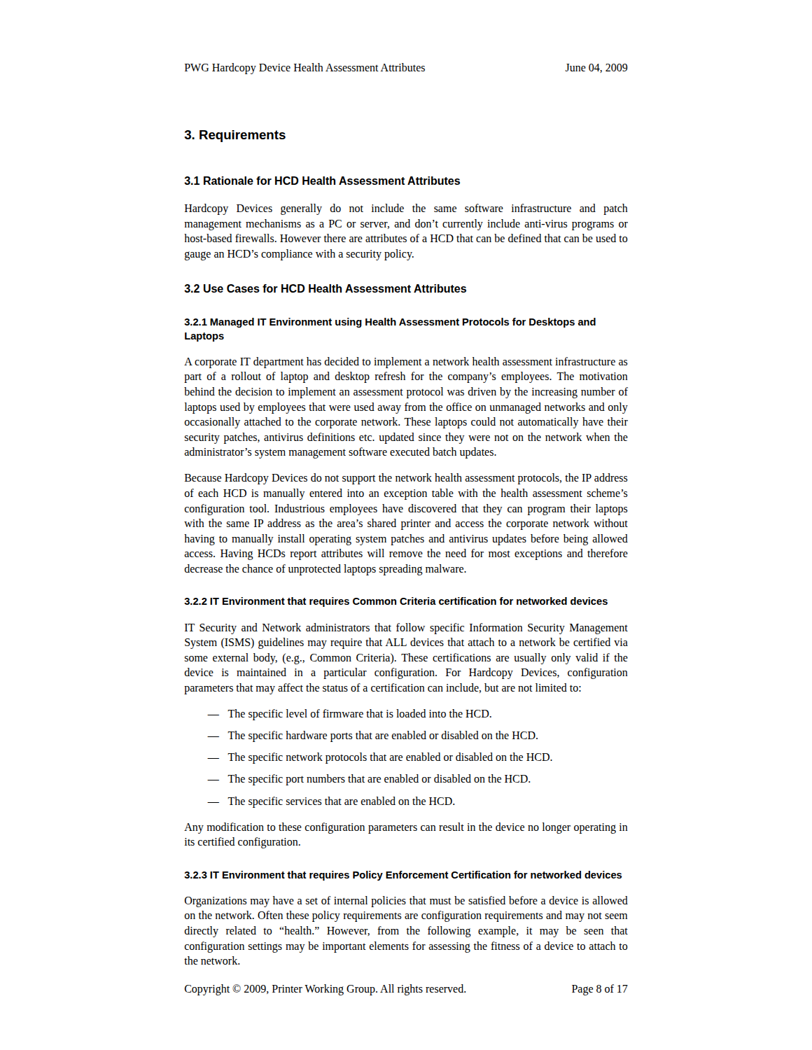PWG Hardcopy Device Health Assessment Attributes
June 04, 2009
3. Requirements
3.1 Rationale for HCD Health Assessment Attributes
Hardcopy Devices generally do not include the same software infrastructure and patch management mechanisms as a PC or server, and don’t currently include anti-virus programs or host-based firewalls. However there are attributes of a HCD that can be defined that can be used to gauge an HCD’s compliance with a security policy.
3.2 Use Cases for HCD Health Assessment Attributes
3.2.1 Managed IT Environment using Health Assessment Protocols for Desktops and Laptops
A corporate IT department has decided to implement a network health assessment infrastructure as part of a rollout of laptop and desktop refresh for the company’s employees. The motivation behind the decision to implement an assessment protocol was driven by the increasing number of laptops used by employees that were used away from the office on unmanaged networks and only occasionally attached to the corporate network. These laptops could not automatically have their security patches, antivirus definitions etc. updated since they were not on the network when the administrator’s system management software executed batch updates.
Because Hardcopy Devices do not support the network health assessment protocols, the IP address of each HCD is manually entered into an exception table with the health assessment scheme’s configuration tool. Industrious employees have discovered that they can program their laptops with the same IP address as the area’s shared printer and access the corporate network without having to manually install operating system patches and antivirus updates before being allowed access. Having HCDs report attributes will remove the need for most exceptions and therefore decrease the chance of unprotected laptops spreading malware.
3.2.2 IT Environment that requires Common Criteria certification for networked devices
IT Security and Network administrators that follow specific Information Security Management System (ISMS) guidelines may require that ALL devices that attach to a network be certified via some external body, (e.g., Common Criteria). These certifications are usually only valid if the device is maintained in a particular configuration. For Hardcopy Devices, configuration parameters that may affect the status of a certification can include, but are not limited to:
The specific level of firmware that is loaded into the HCD.
The specific hardware ports that are enabled or disabled on the HCD.
The specific network protocols that are enabled or disabled on the HCD.
The specific port numbers that are enabled or disabled on the HCD.
The specific services that are enabled on the HCD.
Any modification to these configuration parameters can result in the device no longer operating in its certified configuration.
3.2.3 IT Environment that requires Policy Enforcement Certification for networked devices
Organizations may have a set of internal policies that must be satisfied before a device is allowed on the network. Often these policy requirements are configuration requirements and may not seem directly related to “health.” However, from the following example, it may be seen that configuration settings may be important elements for assessing the fitness of a device to attach to the network.
Copyright © 2009, Printer Working Group. All rights reserved.
Page 8 of 17